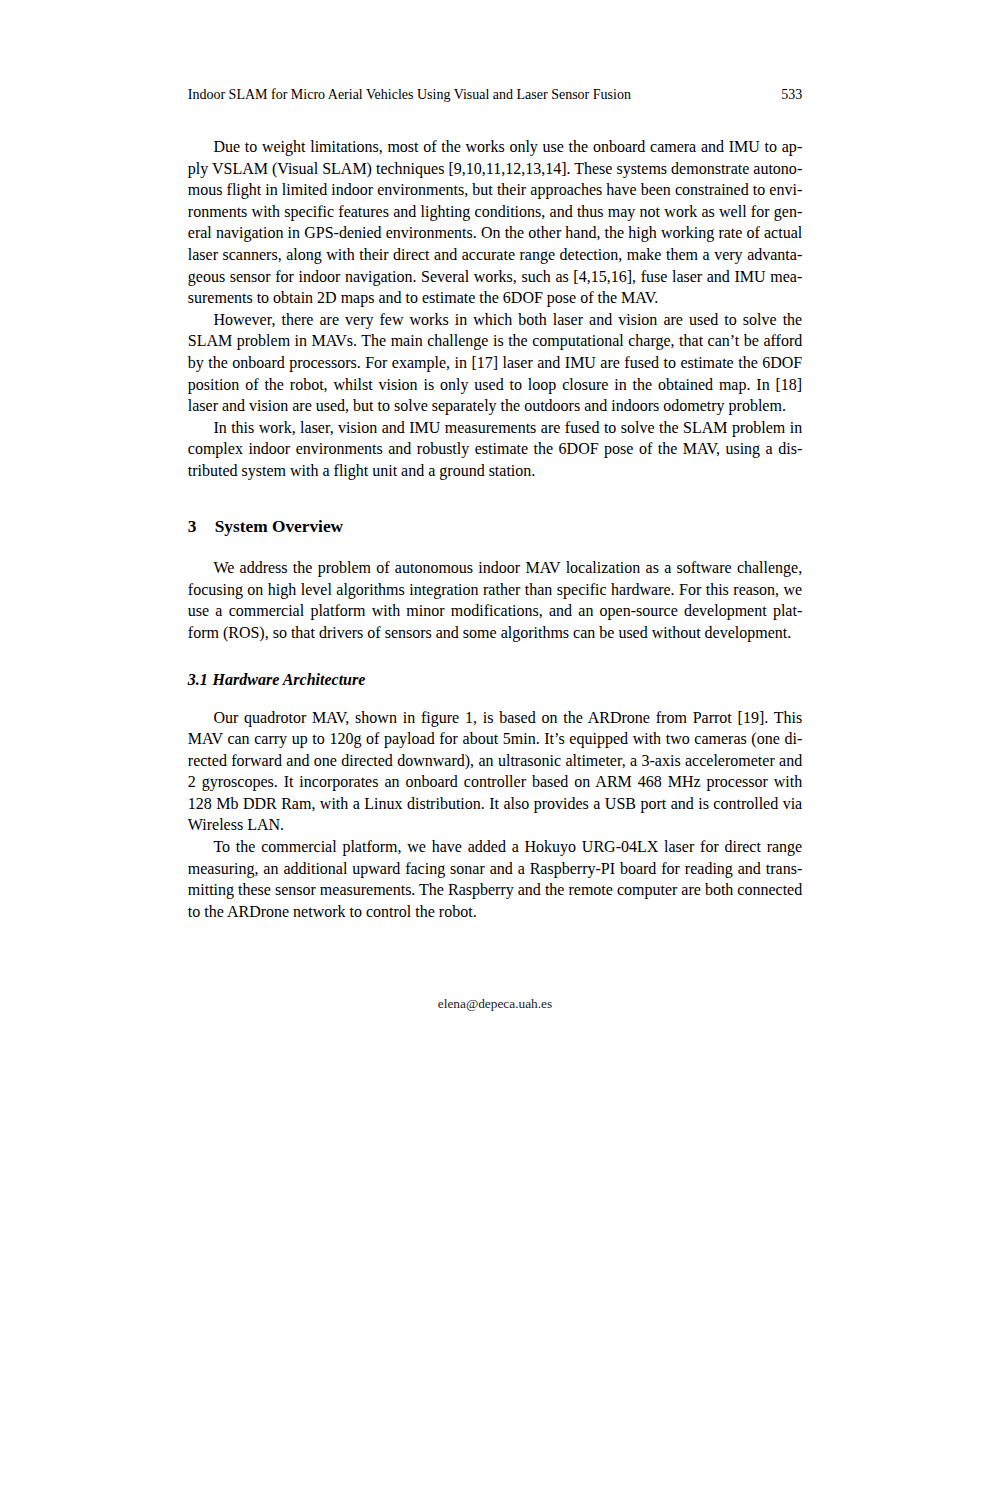Indoor SLAM for Micro Aerial Vehicles Using Visual and Laser Sensor Fusion 533
Due to weight limitations, most of the works only use the onboard camera and IMU to apply VSLAM (Visual SLAM) techniques [9,10,11,12,13,14]. These systems demonstrate autonomous flight in limited indoor environments, but their approaches have been constrained to environments with specific features and lighting conditions, and thus may not work as well for general navigation in GPS-denied environments. On the other hand, the high working rate of actual laser scanners, along with their direct and accurate range detection, make them a very advantageous sensor for indoor navigation. Several works, such as [4,15,16], fuse laser and IMU measurements to obtain 2D maps and to estimate the 6DOF pose of the MAV.
However, there are very few works in which both laser and vision are used to solve the SLAM problem in MAVs. The main challenge is the computational charge, that can’t be afford by the onboard processors. For example, in [17] laser and IMU are fused to estimate the 6DOF position of the robot, whilst vision is only used to loop closure in the obtained map. In [18] laser and vision are used, but to solve separately the outdoors and indoors odometry problem.
In this work, laser, vision and IMU measurements are fused to solve the SLAM problem in complex indoor environments and robustly estimate the 6DOF pose of the MAV, using a distributed system with a flight unit and a ground station.
3 System Overview
We address the problem of autonomous indoor MAV localization as a software challenge, focusing on high level algorithms integration rather than specific hardware. For this reason, we use a commercial platform with minor modifications, and an open-source development platform (ROS), so that drivers of sensors and some algorithms can be used without development.
3.1 Hardware Architecture
Our quadrotor MAV, shown in figure 1, is based on the ARDrone from Parrot [19]. This MAV can carry up to 120g of payload for about 5min. It’s equipped with two cameras (one directed forward and one directed downward), an ultrasonic altimeter, a 3-axis accelerometer and 2 gyroscopes. It incorporates an onboard controller based on ARM 468 MHz processor with 128 Mb DDR Ram, with a Linux distribution. It also provides a USB port and is controlled via Wireless LAN.
To the commercial platform, we have added a Hokuyo URG-04LX laser for direct range measuring, an additional upward facing sonar and a Raspberry-PI board for reading and transmitting these sensor measurements. The Raspberry and the remote computer are both connected to the ARDrone network to control the robot.
elena@depeca.uah.es